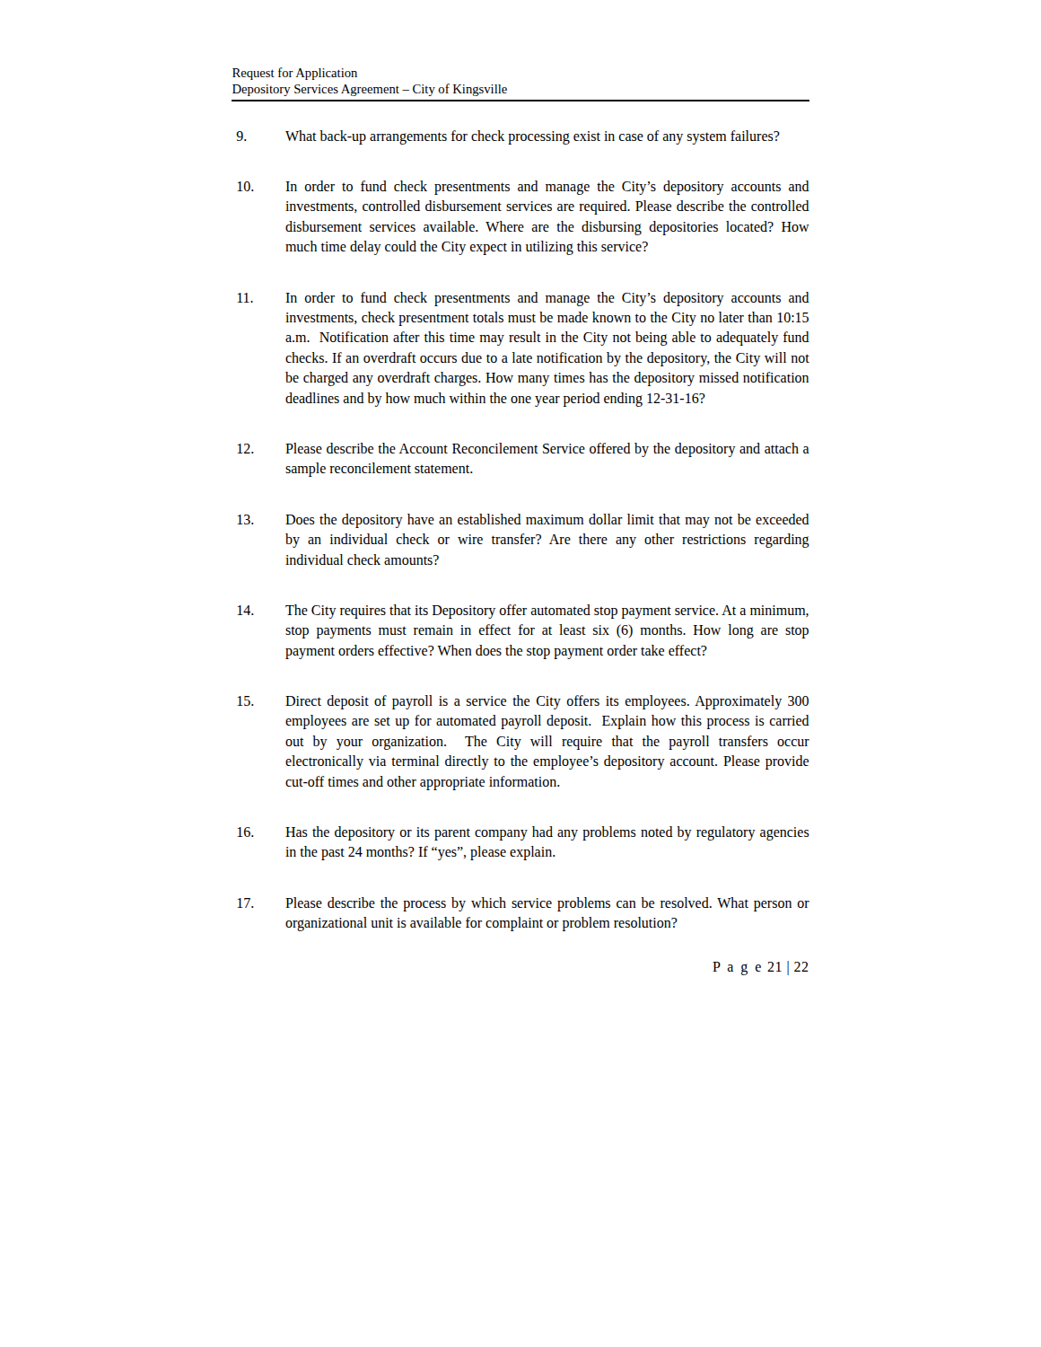Request for Application
Depository Services Agreement – City of Kingsville
9. What back-up arrangements for check processing exist in case of any system failures?
10. In order to fund check presentments and manage the City’s depository accounts and investments, controlled disbursement services are required. Please describe the controlled disbursement services available. Where are the disbursing depositories located? How much time delay could the City expect in utilizing this service?
11. In order to fund check presentments and manage the City’s depository accounts and investments, check presentment totals must be made known to the City no later than 10:15 a.m. Notification after this time may result in the City not being able to adequately fund checks. If an overdraft occurs due to a late notification by the depository, the City will not be charged any overdraft charges. How many times has the depository missed notification deadlines and by how much within the one year period ending 12-31-16?
12. Please describe the Account Reconcilement Service offered by the depository and attach a sample reconcilement statement.
13. Does the depository have an established maximum dollar limit that may not be exceeded by an individual check or wire transfer? Are there any other restrictions regarding individual check amounts?
14. The City requires that its Depository offer automated stop payment service. At a minimum, stop payments must remain in effect for at least six (6) months. How long are stop payment orders effective? When does the stop payment order take effect?
15. Direct deposit of payroll is a service the City offers its employees. Approximately 300 employees are set up for automated payroll deposit. Explain how this process is carried out by your organization. The City will require that the payroll transfers occur electronically via terminal directly to the employee’s depository account. Please provide cut-off times and other appropriate information.
16. Has the depository or its parent company had any problems noted by regulatory agencies in the past 24 months? If “yes”, please explain.
17. Please describe the process by which service problems can be resolved. What person or organizational unit is available for complaint or problem resolution?
P a g e 21 | 22